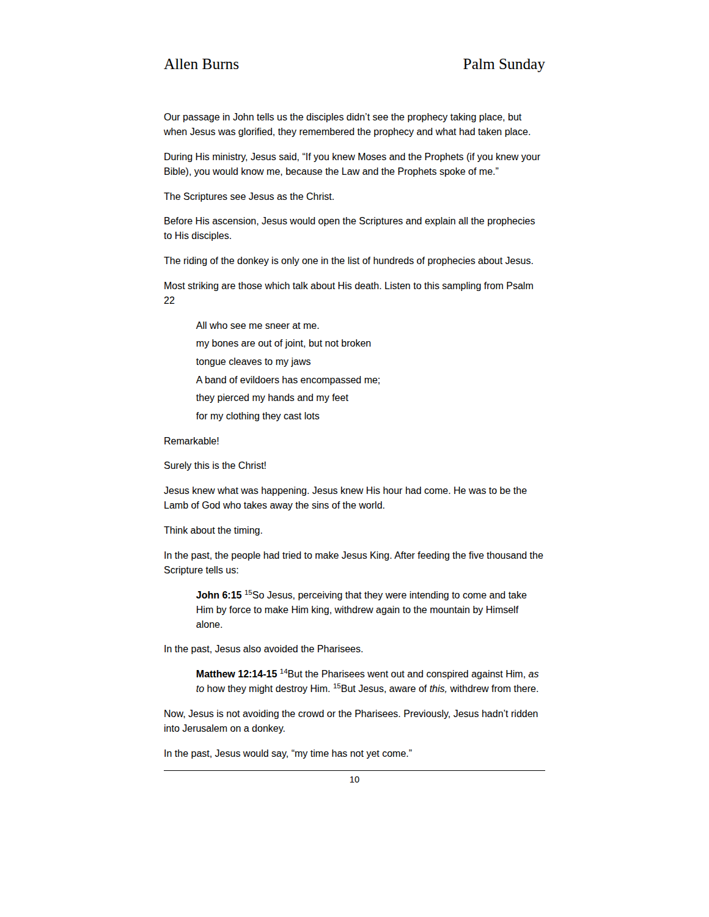Allen Burns Palm Sunday
Our passage in John tells us the disciples didn’t see the prophecy taking place, but when Jesus was glorified, they remembered the prophecy and what had taken place.
During His ministry, Jesus said, “If you knew Moses and the Prophets (if you knew your Bible), you would know me, because the Law and the Prophets spoke of me.”
The Scriptures see Jesus as the Christ.
Before His ascension, Jesus would open the Scriptures and explain all the prophecies to His disciples.
The riding of the donkey is only one in the list of hundreds of prophecies about Jesus.
Most striking are those which talk about His death. Listen to this sampling from Psalm 22
All who see me sneer at me.
my bones are out of joint, but not broken
tongue cleaves to my jaws
A band of evildoers has encompassed me;
they pierced my hands and my feet
for my clothing they cast lots
Remarkable!
Surely this is the Christ!
Jesus knew what was happening. Jesus knew His hour had come. He was to be the Lamb of God who takes away the sins of the world.
Think about the timing.
In the past, the people had tried to make Jesus King. After feeding the five thousand the Scripture tells us:
John 6:15 15So Jesus, perceiving that they were intending to come and take Him by force to make Him king, withdrew again to the mountain by Himself alone.
In the past, Jesus also avoided the Pharisees.
Matthew 12:14-15 14But the Pharisees went out and conspired against Him, as to how they might destroy Him. 15But Jesus, aware of this, withdrew from there.
Now, Jesus is not avoiding the crowd or the Pharisees. Previously, Jesus hadn’t ridden into Jerusalem on a donkey.
In the past, Jesus would say, “my time has not yet come.”
10